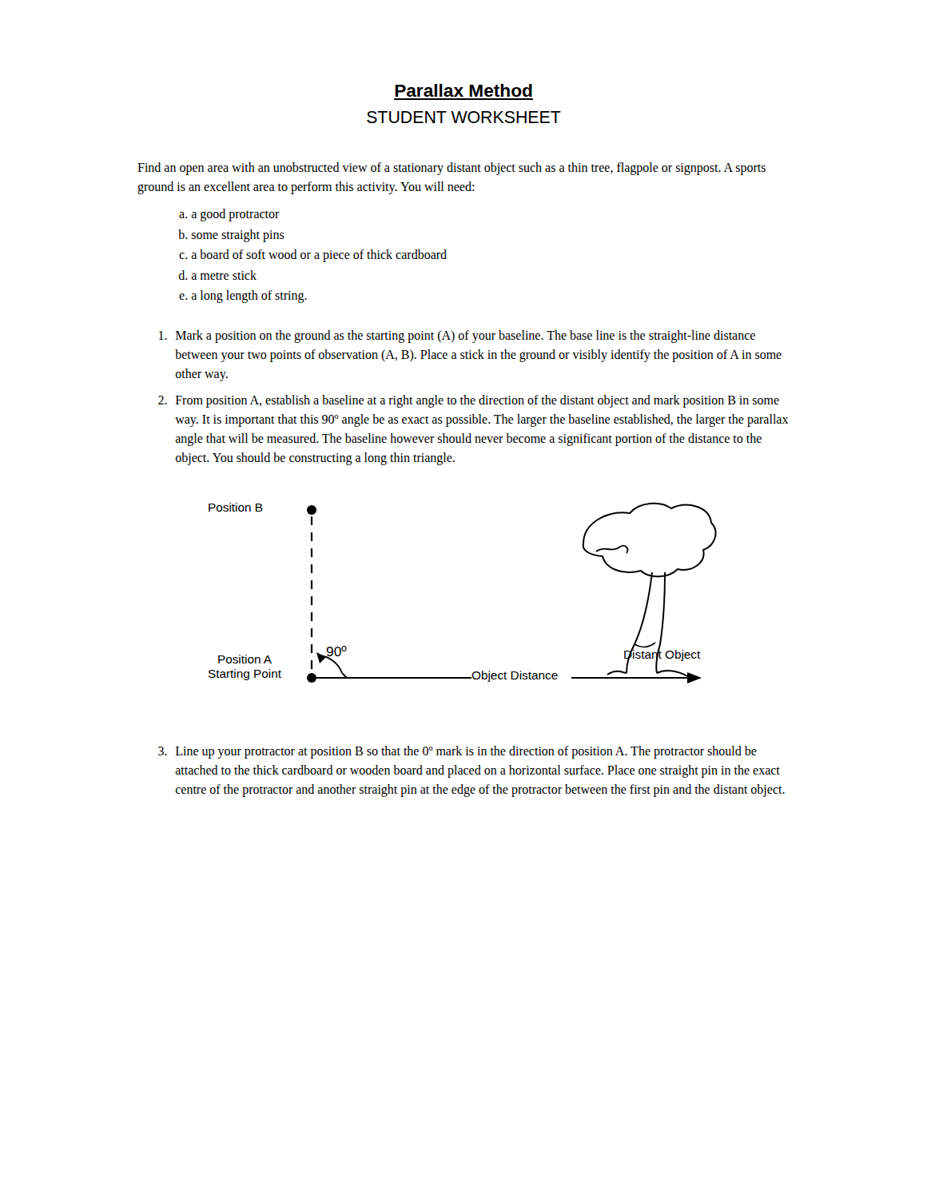Parallax Method
STUDENT WORKSHEET
Find an open area with an unobstructed view of a stationary distant object such as a thin tree, flagpole or signpost. A sports ground is an excellent area to perform this activity. You will need:
a good protractor
some straight pins
a board of soft wood or a piece of thick cardboard
a metre stick
a long length of string.
Mark a position on the ground as the starting point (A) of your baseline. The base line is the straight-line distance between your two points of observation (A, B). Place a stick in the ground or visibly identify the position of A in some other way.
From position A, establish a baseline at a right angle to the direction of the distant object and mark position B in some way. It is important that this 90º angle be as exact as possible. The larger the baseline established, the larger the parallax angle that will be measured. The baseline however should never become a significant portion of the distance to the object. You should be constructing a long thin triangle.
Position B Position A
Starting Point 90º Object Distance Distant Object
Line up your protractor at position B so that the 0º mark is in the direction of position A. The protractor should be attached to the thick cardboard or wooden board and placed on a horizontal surface. Place one straight pin in the exact centre of the protractor and another straight pin at the edge of the protractor between the first pin and the distant object.